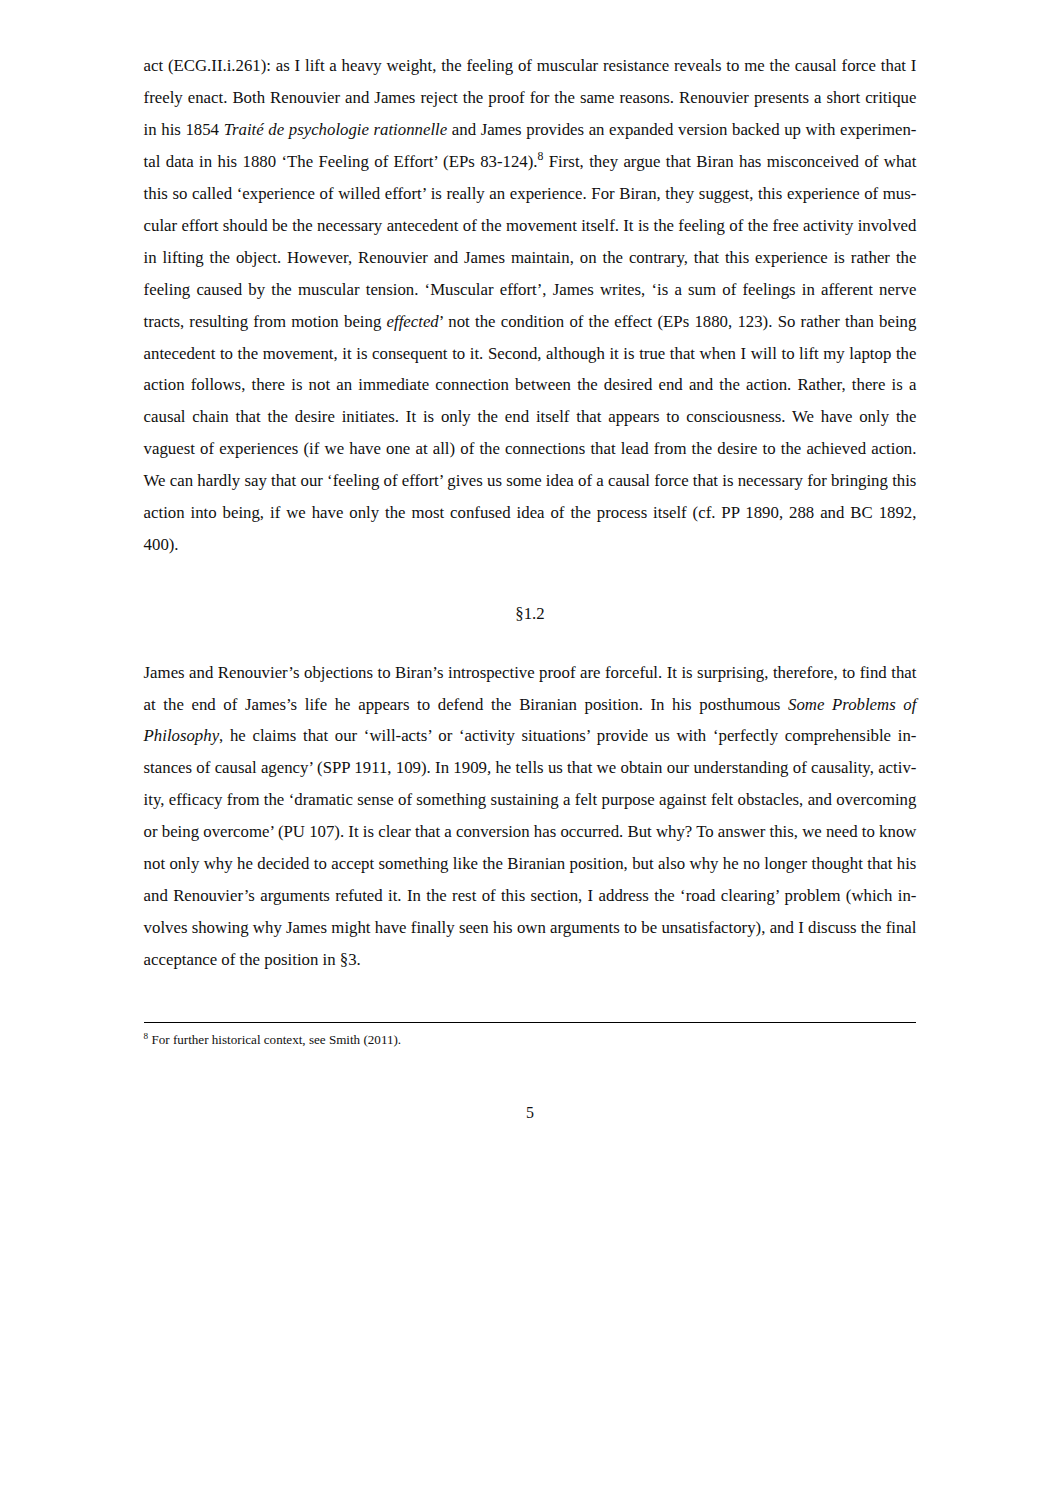act (ECG.II.i.261): as I lift a heavy weight, the feeling of muscular resistance reveals to me the causal force that I freely enact. Both Renouvier and James reject the proof for the same reasons. Renouvier presents a short critique in his 1854 Traité de psychologie rationnelle and James provides an expanded version backed up with experimental data in his 1880 ‘The Feeling of Effort’ (EPs 83-124).8 First, they argue that Biran has misconceived of what this so called ‘experience of willed effort’ is really an experience. For Biran, they suggest, this experience of muscular effort should be the necessary antecedent of the movement itself. It is the feeling of the free activity involved in lifting the object. However, Renouvier and James maintain, on the contrary, that this experience is rather the feeling caused by the muscular tension. ‘Muscular effort’, James writes, ‘is a sum of feelings in afferent nerve tracts, resulting from motion being effected’ not the condition of the effect (EPs 1880, 123). So rather than being antecedent to the movement, it is consequent to it. Second, although it is true that when I will to lift my laptop the action follows, there is not an immediate connection between the desired end and the action. Rather, there is a causal chain that the desire initiates. It is only the end itself that appears to consciousness. We have only the vaguest of experiences (if we have one at all) of the connections that lead from the desire to the achieved action. We can hardly say that our ‘feeling of effort’ gives us some idea of a causal force that is necessary for bringing this action into being, if we have only the most confused idea of the process itself (cf. PP 1890, 288 and BC 1892, 400).
§1.2
James and Renouvier’s objections to Biran’s introspective proof are forceful. It is surprising, therefore, to find that at the end of James’s life he appears to defend the Biranian position. In his posthumous Some Problems of Philosophy, he claims that our ‘will-acts’ or ‘activity situations’ provide us with ‘perfectly comprehensible instances of causal agency’ (SPP 1911, 109). In 1909, he tells us that we obtain our understanding of causality, activity, efficacy from the ‘dramatic sense of something sustaining a felt purpose against felt obstacles, and overcoming or being overcome’ (PU 107). It is clear that a conversion has occurred. But why? To answer this, we need to know not only why he decided to accept something like the Biranian position, but also why he no longer thought that his and Renouvier’s arguments refuted it. In the rest of this section, I address the ‘road clearing’ problem (which involves showing why James might have finally seen his own arguments to be unsatisfactory), and I discuss the final acceptance of the position in §3.
8 For further historical context, see Smith (2011).
5